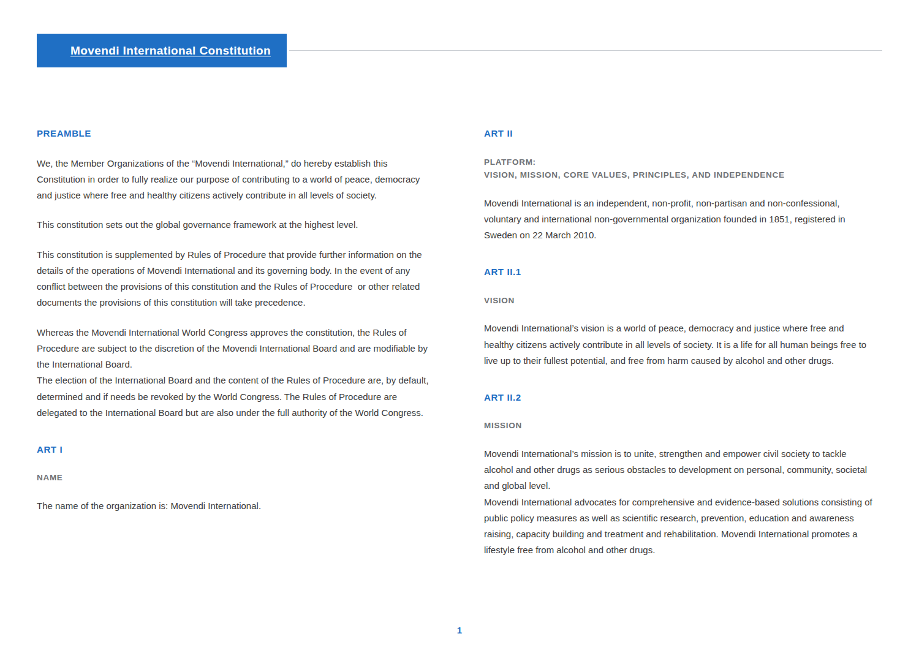Movendi International Constitution
PREAMBLE
We, the Member Organizations of the “Movendi International,” do hereby establish this Constitution in order to fully realize our purpose of contributing to a world of peace, democracy and justice where free and healthy citizens actively contribute in all levels of society.
This constitution sets out the global governance framework at the highest level.
This constitution is supplemented by Rules of Procedure that provide further information on the details of the operations of Movendi International and its governing body. In the event of any conflict between the provisions of this constitution and the Rules of Procedure or other related documents the provisions of this constitution will take precedence.
Whereas the Movendi International World Congress approves the constitution, the Rules of Procedure are subject to the discretion of the Movendi International Board and are modifiable by the International Board.
The election of the International Board and the content of the Rules of Procedure are, by default, determined and if needs be revoked by the World Congress. The Rules of Procedure are delegated to the International Board but are also under the full authority of the World Congress.
ART I
NAME
The name of the organization is: Movendi International.
ART II
PLATFORM:
VISION, MISSION, CORE VALUES, PRINCIPLES, AND INDEPENDENCE
Movendi International is an independent, non-profit, non-partisan and non-confessional, voluntary and international non-governmental organization founded in 1851, registered in Sweden on 22 March 2010.
ART II.1
VISION
Movendi International’s vision is a world of peace, democracy and justice where free and healthy citizens actively contribute in all levels of society. It is a life for all human beings free to live up to their fullest potential, and free from harm caused by alcohol and other drugs.
ART II.2
MISSION
Movendi International’s mission is to unite, strengthen and empower civil society to tackle alcohol and other drugs as serious obstacles to development on personal, community, societal and global level.
Movendi International advocates for comprehensive and evidence-based solutions consisting of public policy measures as well as scientific research, prevention, education and awareness raising, capacity building and treatment and rehabilitation. Movendi International promotes a lifestyle free from alcohol and other drugs.
1